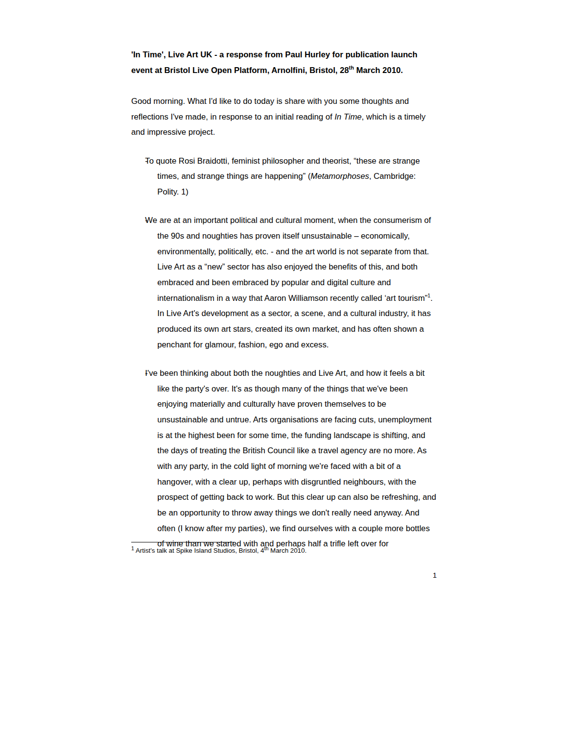'In Time', Live Art UK - a response from Paul Hurley for publication launch event at Bristol Live Open Platform, Arnolfini, Bristol, 28th March 2010.
Good morning. What I'd like to do today is share with you some thoughts and reflections I've made, in response to an initial reading of In Time, which is a timely and impressive project.
To quote Rosi Braidotti, feminist philosopher and theorist, “these are strange times, and strange things are happening” (Metamorphoses, Cambridge: Polity. 1)
We are at an important political and cultural moment, when the consumerism of the 90s and noughties has proven itself unsustainable – economically, environmentally, politically, etc. - and the art world is not separate from that. Live Art as a “new” sector has also enjoyed the benefits of this, and both embraced and been embraced by popular and digital culture and internationalism in a way that Aaron Williamson recently called ‘art tourism”1. In Live Art's development as a sector, a scene, and a cultural industry, it has produced its own art stars, created its own market, and has often shown a penchant for glamour, fashion, ego and excess.
I've been thinking about both the noughties and Live Art, and how it feels a bit like the party's over. It's as though many of the things that we've been enjoying materially and culturally have proven themselves to be unsustainable and untrue. Arts organisations are facing cuts, unemployment is at the highest been for some time, the funding landscape is shifting, and the days of treating the British Council like a travel agency are no more. As with any party, in the cold light of morning we're faced with a bit of a hangover, with a clear up, perhaps with disgruntled neighbours, with the prospect of getting back to work. But this clear up can also be refreshing, and be an opportunity to throw away things we don't really need anyway. And often (I know after my parties), we find ourselves with a couple more bottles of wine than we started with and perhaps half a trifle left over for
1 Artist's talk at Spike Island Studios, Bristol, 4th March 2010.
1